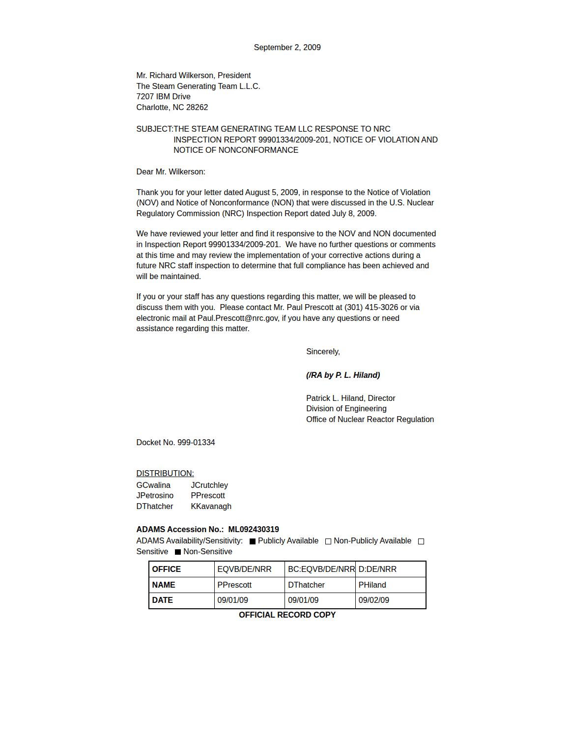September 2, 2009
Mr. Richard Wilkerson, President
The Steam Generating Team L.L.C.
7207 IBM Drive
Charlotte, NC 28262
| SUBJECT: | THE STEAM GENERATING TEAM LLC RESPONSE TO NRC INSPECTION REPORT 99901334/2009-201, NOTICE OF VIOLATION AND NOTICE OF NONCONFORMANCE |
Dear Mr. Wilkerson:
Thank you for your letter dated August 5, 2009, in response to the Notice of Violation (NOV) and Notice of Nonconformance (NON) that were discussed in the U.S. Nuclear Regulatory Commission (NRC) Inspection Report dated July 8, 2009.
We have reviewed your letter and find it responsive to the NOV and NON documented in Inspection Report 99901334/2009-201. We have no further questions or comments at this time and may review the implementation of your corrective actions during a future NRC staff inspection to determine that full compliance has been achieved and will be maintained.
If you or your staff has any questions regarding this matter, we will be pleased to discuss them with you. Please contact Mr. Paul Prescott at (301) 415-3026 or via electronic mail at Paul.Prescott@nrc.gov, if you have any questions or need assistance regarding this matter.
Sincerely,
(/RA by P. L. Hiland)
Patrick L. Hiland, Director
Division of Engineering
Office of Nuclear Reactor Regulation
Docket No. 999-01334
DISTRIBUTION:
| GCwalina | JCrutchley |
| JPetrosino | PPrescott |
| DThatcher | KKavanagh |
ADAMS Accession No.: ML092430319
ADAMS Availability/Sensitivity: Publicly Available Non-Publicly Available Sensitive Non-Sensitive
| OFFICE | EQVB/DE/NRR | BC:EQVB/DE/NRR | D:DE/NRR |
| NAME | PPrescott | DThatcher | PHiland |
| DATE | 09/01/09 | 09/01/09 | 09/02/09 |
OFFICIAL RECORD COPY